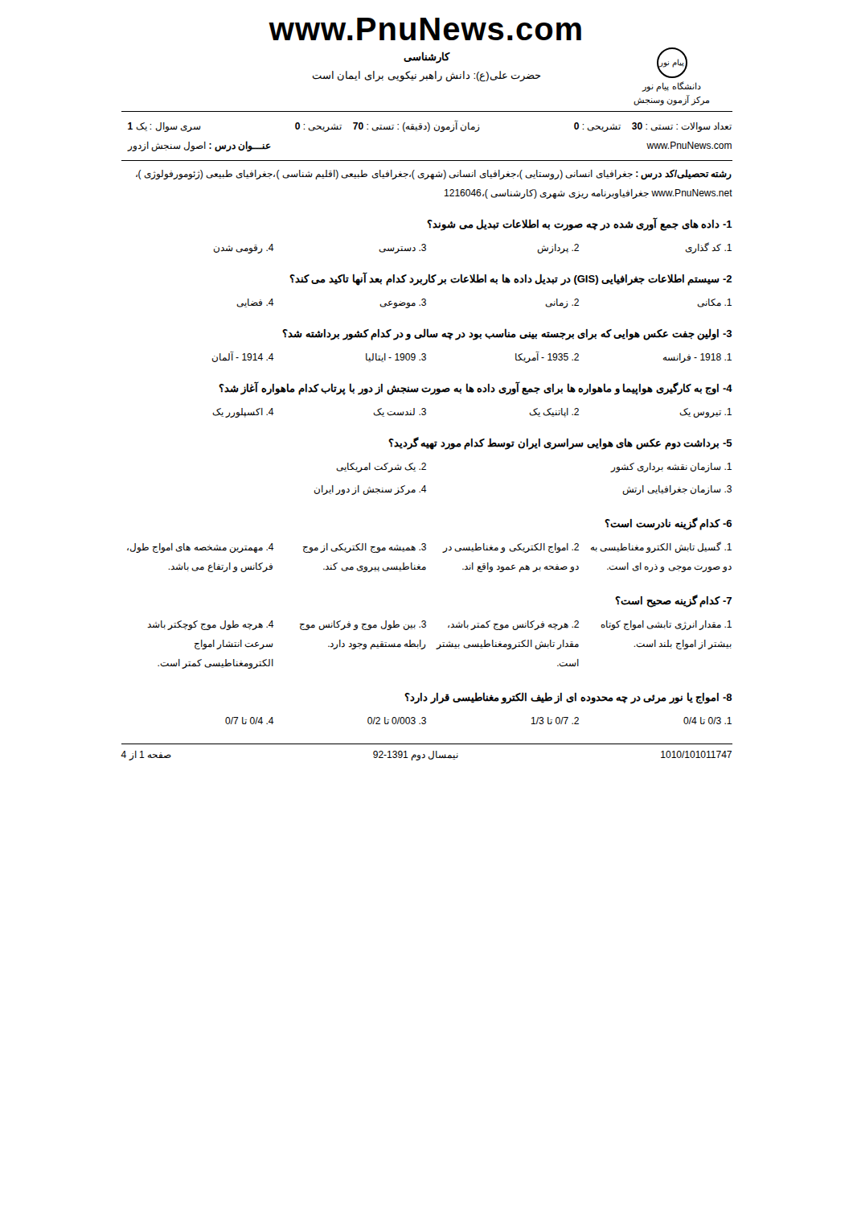www.PnuNews.com
پیام نور
دانشگاه پیام نور
مرکز آزمون وسنجش
کارشناسی
حضرت علی(ع): دانش راهبر نیکویی برای ایمان است
تعداد سوالات : تستی : 30 تشریحی : 0
زمان آزمون (دقیقه) : تستی : 70 تشریحی : 0
سری سوال : یک 1
www.PnuNews.com
عنـــوان درس : اصول سنجش ازدور
رشته تحصیلی/کد درس : جغرافیای انسانی (روستایی )،جغرافیای انسانی (شهری )،جغرافیای طبیعی (اقلیم شناسی )،جغرافیای طبیعی (ژئومورفولوژی )، www.PnuNews.net جغرافیاوبرنامه ریزی شهری (کارشناسی )،1216046
1- داده های جمع آوری شده در چه صورت به اطلاعات تبدیل می شوند؟
1. کد گذاری
2. پردازش
3. دسترسی
4. رقومی شدن
2- سیستم اطلاعات جغرافیایی (GIS) در تبدیل داده ها به اطلاعات بر کاربرد کدام بعد آنها تاکید می کند؟
1. مکانی
2. زمانی
3. موضوعی
4. فضایی
3- اولین جفت عکس هوایی که برای برجسته بینی مناسب بود در چه سالی و در کدام کشور برداشته شد؟
1. 1918 - فرانسه
2. 1935 - آمریکا
3. 1909 - ایتالیا
4. 1914 - آلمان
4- اوج به کارگیری هواپیما و ماهواره ها برای جمع آوری داده ها به صورت سنجش از دور با پرتاب کدام ماهواره آغاز شد؟
1. تیروس یک
2. اپاتنیک یک
3. لندست یک
4. اکسپلورر یک
5- برداشت دوم عکس های هوایی سراسری ایران توسط کدام مورد تهیه گردید؟
1. سازمان نقشه برداری کشور
2. یک شرکت امریکایی
3. سازمان جغرافیایی ارتش
4. مرکز سنجش از دور ایران
6- کدام گزینه نادرست است؟
1. گسیل تابش الکترو مغناطیسی به دو صورت موجی و ذره ای است.
2. امواج الکتریکی و مغناطیسی در دو صفحه بر هم عمود واقع اند.
3. همیشه موج الکتریکی از موج مغناطیسی پیروی می کند.
4. مهمترین مشخصه های امواج طول، فرکانس و ارتفاع می باشد.
7- کدام گزینه صحیح است؟
1. مقدار انرژی تابشی امواج کوتاه بیشتر از امواج بلند است.
2. هرچه فرکانس موج کمتر باشد، مقدار تابش الکترومغناطیسی بیشتر است.
3. بین طول موج و فرکانس موج رابطه مستقیم وجود دارد.
4. هرچه طول موج کوچکتر باشد سرعت انتشار امواج الکترومغناطیسی کمتر است.
8- امواج یا نور مرئی در چه محدوده ای از طیف الکترو مغناطیسی قرار دارد؟
1. 0/3 تا 0/4
2. 0/7 تا 1/3
3. 0/003 تا 0/2
4. 0/4 تا 0/7
1010/101011747
نیمسال دوم 1391-92
صفحه 1 از 4